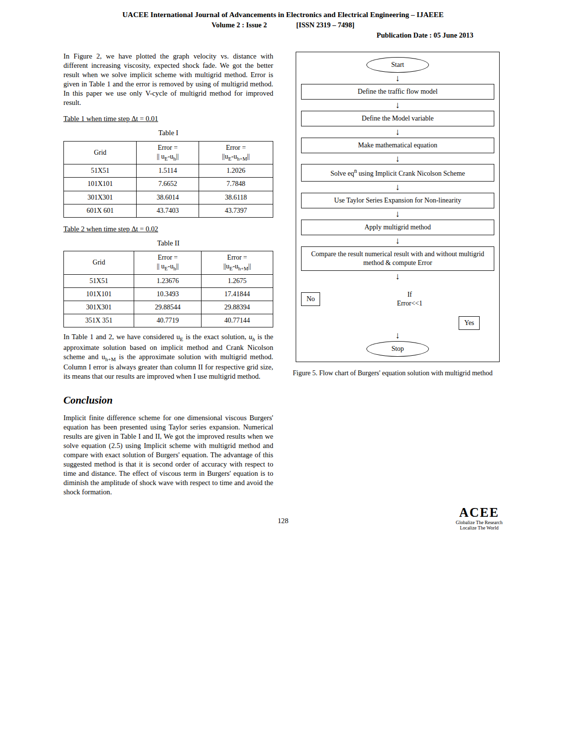UACEE International Journal of Advancements in Electronics and Electrical Engineering – IJAEEE
Volume 2 : Issue 2 [ISSN 2319 – 7498]
Publication Date : 05 June 2013
In Figure 2, we have plotted the graph velocity vs. distance with different increasing viscosity, expected shock fade. We got the better result when we solve implicit scheme with multigrid method. Error is given in Table 1 and the error is removed by using of multigrid method. In this paper we use only V-cycle of multigrid method for improved result.
Table 1 when time step Δt = 0.01
Table I
| Grid | Error = // u E -u h // | Error = //u E -u h+M // |
| --- | --- | --- |
| 51X51 | 1.5114 | 1.2026 |
| 101X101 | 7.6652 | 7.7848 |
| 301X301 | 38.6014 | 38.6118 |
| 601X 601 | 43.7403 | 43.7397 |
Table 2 when time step Δt = 0.02
Table II
| Grid | Error = // u E -u h // | Error = //u E -u h+M // |
| --- | --- | --- |
| 51X51 | 1.23676 | 1.2675 |
| 101X101 | 10.3493 | 17.41844 |
| 301X301 | 29.88544 | 29.88394 |
| 351X 351 | 40.7719 | 40.77144 |
In Table 1 and 2, we have considered uE is the exact solution, uh is the approximate solution based on implicit method and Crank Nicolson scheme and uh+M is the approximate solution with multigrid method. Column I error is always greater than column II for respective grid size, its means that our results are improved when I use multigrid method.
Conclusion
Implicit finite difference scheme for one dimensional viscous Burgers' equation has been presented using Taylor series expansion. Numerical results are given in Table I and II, We got the improved results when we solve equation (2.5) using Implicit scheme with multigrid method and compare with exact solution of Burgers' equation. The advantage of this suggested method is that it is second order of accuracy with respect to time and distance. The effect of viscous term in Burgers' equation is to diminish the amplitude of shock wave with respect to time and avoid the shock formation.
Start
↓
Define the traffic flow model
↓
Define the Model variable
↓
Make mathematical equation
↓
Solve eqn using Implicit Crank Nicolson Scheme
↓
Use Taylor Series Expansion for Non-linearity
↓
Apply multigrid method
↓
Compare the result numerical result with and without multigrid method & compute Error
↓
No
If
Error<<1
Yes
↓
Stop
Figure 5. Flow chart of Burgers' equation solution with multigrid method
128
ACEE
Globalize The Research
Localize The World